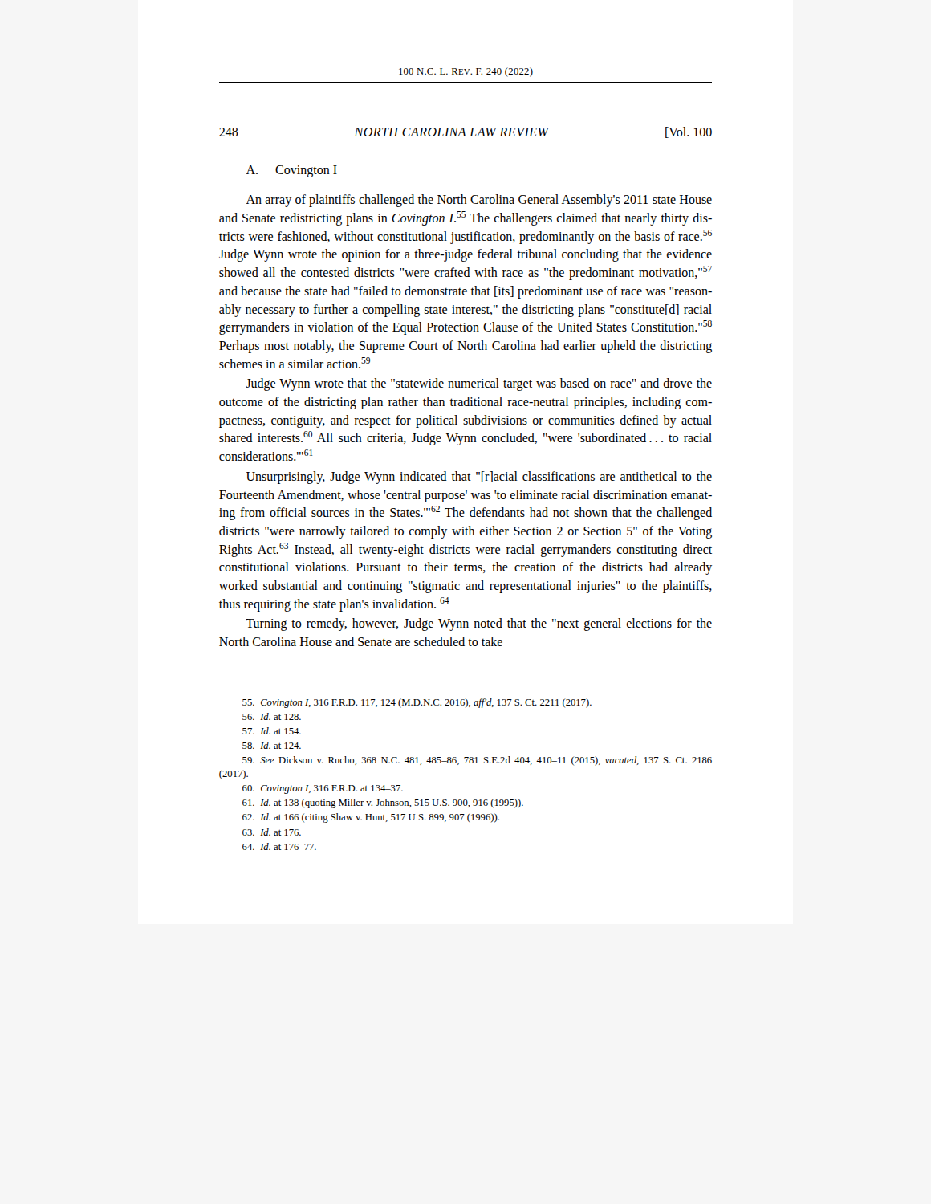100 N.C. L. REV. F. 240 (2022)
248 NORTH CAROLINA LAW REVIEW [Vol. 100
A. Covington I
An array of plaintiffs challenged the North Carolina General Assembly's 2011 state House and Senate redistricting plans in Covington I.55 The challengers claimed that nearly thirty districts were fashioned, without constitutional justification, predominantly on the basis of race.56 Judge Wynn wrote the opinion for a three-judge federal tribunal concluding that the evidence showed all the contested districts "were crafted with race as "the predominant motivation,"57 and because the state had "failed to demonstrate that [its] predominant use of race was "reasonably necessary to further a compelling state interest," the districting plans "constitute[d] racial gerrymanders in violation of the Equal Protection Clause of the United States Constitution."58 Perhaps most notably, the Supreme Court of North Carolina had earlier upheld the districting schemes in a similar action.59
Judge Wynn wrote that the "statewide numerical target was based on race" and drove the outcome of the districting plan rather than traditional race-neutral principles, including compactness, contiguity, and respect for political subdivisions or communities defined by actual shared interests.60 All such criteria, Judge Wynn concluded, "were 'subordinated . . . to racial considerations.'"61
Unsurprisingly, Judge Wynn indicated that "[r]acial classifications are antithetical to the Fourteenth Amendment, whose 'central purpose' was 'to eliminate racial discrimination emanating from official sources in the States.'"62 The defendants had not shown that the challenged districts "were narrowly tailored to comply with either Section 2 or Section 5" of the Voting Rights Act.63 Instead, all twenty-eight districts were racial gerrymanders constituting direct constitutional violations. Pursuant to their terms, the creation of the districts had already worked substantial and continuing "stigmatic and representational injuries" to the plaintiffs, thus requiring the state plan's invalidation. 64
Turning to remedy, however, Judge Wynn noted that the "next general elections for the North Carolina House and Senate are scheduled to take
Covington I, 316 F.R.D. 117, 124 (M.D.N.C. 2016), aff'd, 137 S. Ct. 2211 (2017).
Id. at 128.
Id. at 154.
Id. at 124.
See Dickson v. Rucho, 368 N.C. 481, 485–86, 781 S.E.2d 404, 410–11 (2015), vacated, 137 S. Ct. 2186 (2017).
Covington I, 316 F.R.D. at 134–37.
Id. at 138 (quoting Miller v. Johnson, 515 U.S. 900, 916 (1995)).
Id. at 166 (citing Shaw v. Hunt, 517 U S. 899, 907 (1996)).
Id. at 176.
Id. at 176–77.